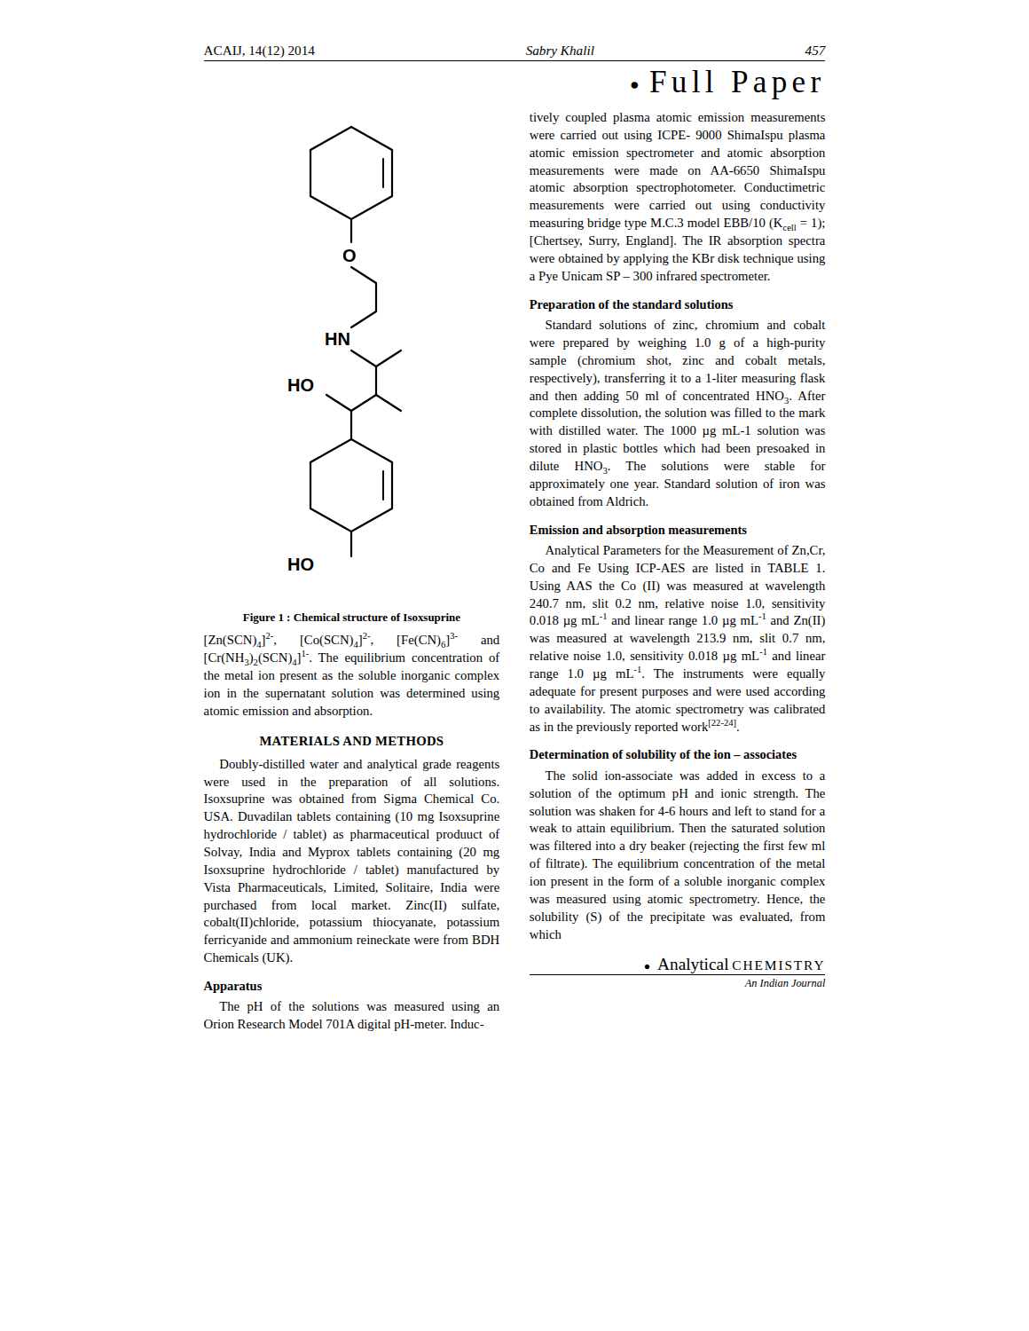ACAIJ, 14(12) 2014 Sabry Khalil 457
●Full Paper
O HN HO HO
Figure 1 : Chemical structure of Isoxsuprine
[Zn(SCN)4]2-, [Co(SCN)4]2-, [Fe(CN)6]3- and [Cr(NH3)2(SCN)4]1-. The equilibrium concentration of the metal ion present as the soluble inorganic complex ion in the supernatant solution was determined using atomic emission and absorption.
MATERIALS AND METHODS
Doubly-distilled water and analytical grade reagents were used in the preparation of all solutions. Isoxsuprine was obtained from Sigma Chemical Co. USA. Duvadilan tablets containing (10 mg Isoxsuprine hydrochloride / tablet) as pharmaceutical produuct of Solvay, India and Myprox tablets containing (20 mg Isoxsuprine hydrochloride / tablet) manufactured by Vista Pharmaceuticals, Limited, Solitaire, India were purchased from local market. Zinc(II) sulfate, cobalt(II)chloride, potassium thiocyanate, potassium ferricyanide and ammonium reineckate were from BDH Chemicals (UK).
Apparatus
The pH of the solutions was measured using an Orion Research Model 701A digital pH-meter. Induc-
tively coupled plasma atomic emission measurements were carried out using ICPE- 9000 ShimaIspu plasma atomic emission spectrometer and atomic absorption measurements were made on AA-6650 ShimaIspu atomic absorption spectrophotometer. Conductimetric measurements were carried out using conductivity measuring bridge type M.C.3 model EBB/10 (Kcell = 1); [Chertsey, Surry, England]. The IR absorption spectra were obtained by applying the KBr disk technique using a Pye Unicam SP – 300 infrared spectrometer.
Preparation of the standard solutions
Standard solutions of zinc, chromium and cobalt were prepared by weighing 1.0 g of a high-purity sample (chromium shot, zinc and cobalt metals, respectively), transferring it to a 1-liter measuring flask and then adding 50 ml of concentrated HNO3. After complete dissolution, the solution was filled to the mark with distilled water. The 1000 µg mL-1 solution was stored in plastic bottles which had been presoaked in dilute HNO3. The solutions were stable for approximately one year. Standard solution of iron was obtained from Aldrich.
Emission and absorption measurements
Analytical Parameters for the Measurement of Zn,Cr, Co and Fe Using ICP-AES are listed in TABLE 1. Using AAS the Co (II) was measured at wavelength 240.7 nm, slit 0.2 nm, relative noise 1.0, sensitivity 0.018 µg mL-1 and linear range 1.0 µg mL-1 and Zn(II) was measured at wavelength 213.9 nm, slit 0.7 nm, relative noise 1.0, sensitivity 0.018 µg mL-1 and linear range 1.0 µg mL-1. The instruments were equally adequate for present purposes and were used according to availability. The atomic spectrometry was calibrated as in the previously reported work[22-24].
Determination of solubility of the ion – associates
The solid ion-associate was added in excess to a solution of the optimum pH and ionic strength. The solution was shaken for 4-6 hours and left to stand for a weak to attain equilibrium. Then the saturated solution was filtered into a dry beaker (rejecting the first few ml of filtrate). The equilibrium concentration of the metal ion present in the form of a soluble inorganic complex was measured using atomic spectrometry. Hence, the solubility (S) of the precipitate was evaluated, from which
● Analytical CHEMISTRY An Indian Journal